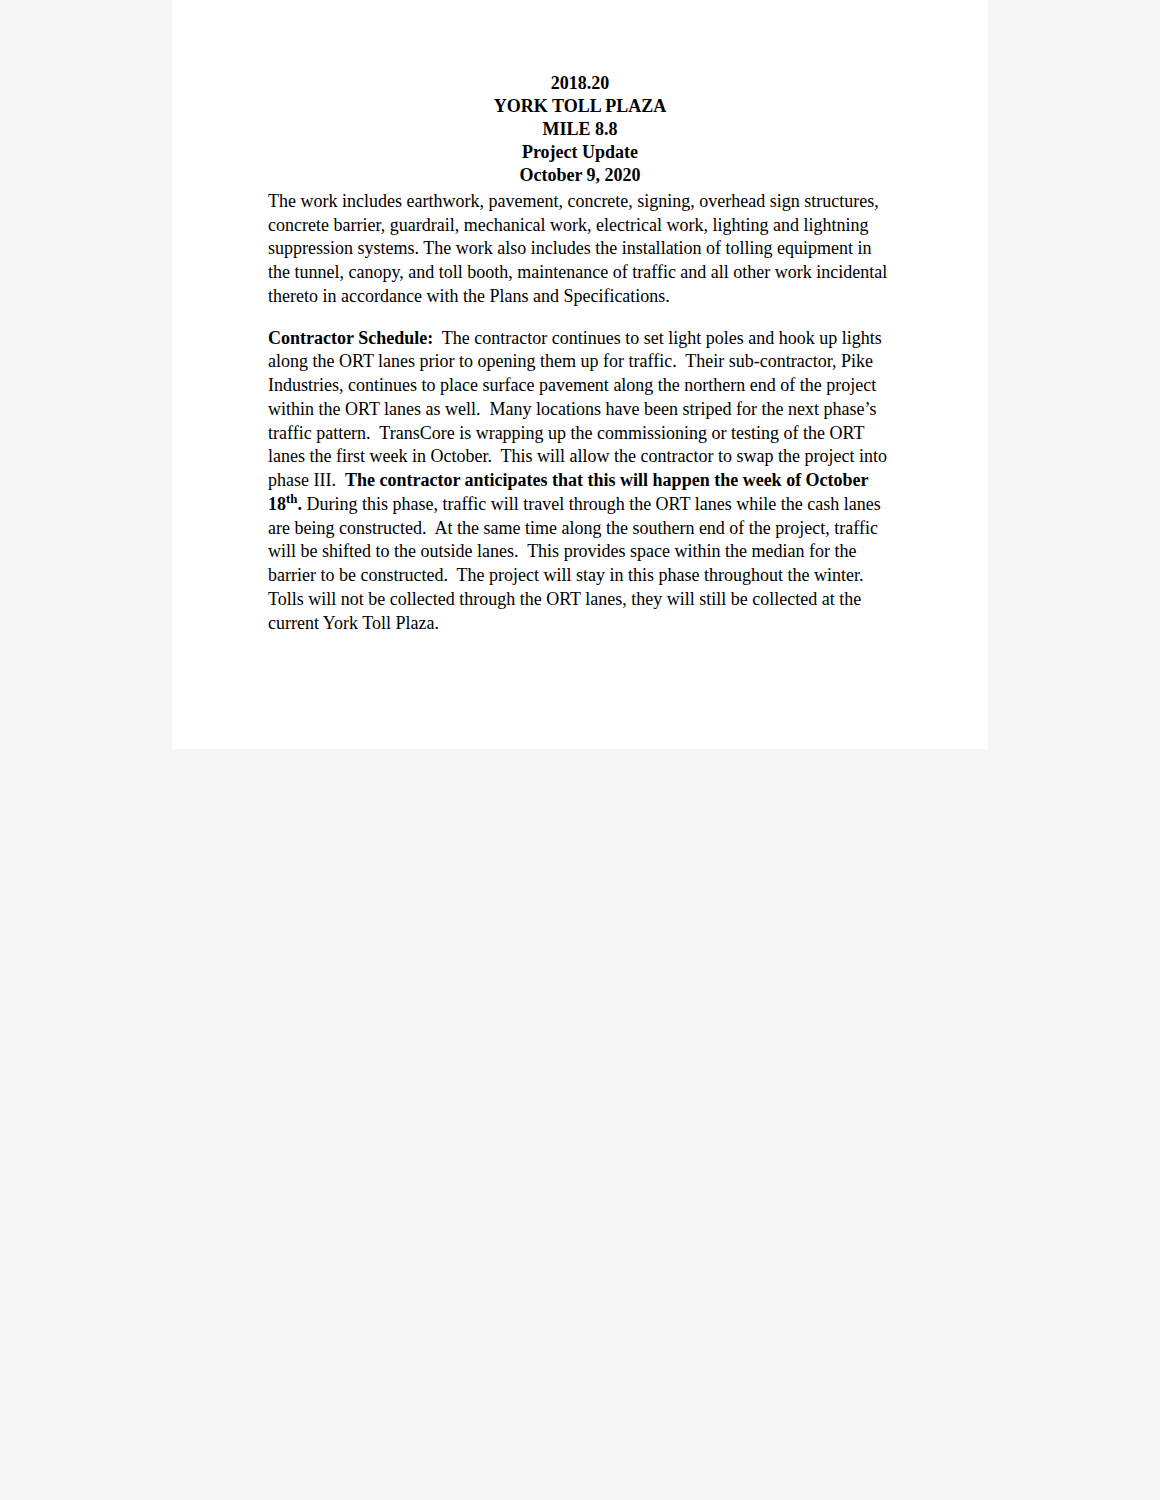2018.20 YORK TOLL PLAZA MILE 8.8 Project Update October 9, 2020
The work includes earthwork, pavement, concrete, signing, overhead sign structures, concrete barrier, guardrail, mechanical work, electrical work, lighting and lightning suppression systems. The work also includes the installation of tolling equipment in the tunnel, canopy, and toll booth, maintenance of traffic and all other work incidental thereto in accordance with the Plans and Specifications.
Contractor Schedule: The contractor continues to set light poles and hook up lights along the ORT lanes prior to opening them up for traffic. Their sub-contractor, Pike Industries, continues to place surface pavement along the northern end of the project within the ORT lanes as well. Many locations have been striped for the next phase’s traffic pattern. TransCore is wrapping up the commissioning or testing of the ORT lanes the first week in October. This will allow the contractor to swap the project into phase III. The contractor anticipates that this will happen the week of October 18th. During this phase, traffic will travel through the ORT lanes while the cash lanes are being constructed. At the same time along the southern end of the project, traffic will be shifted to the outside lanes. This provides space within the median for the barrier to be constructed. The project will stay in this phase throughout the winter. Tolls will not be collected through the ORT lanes, they will still be collected at the current York Toll Plaza.